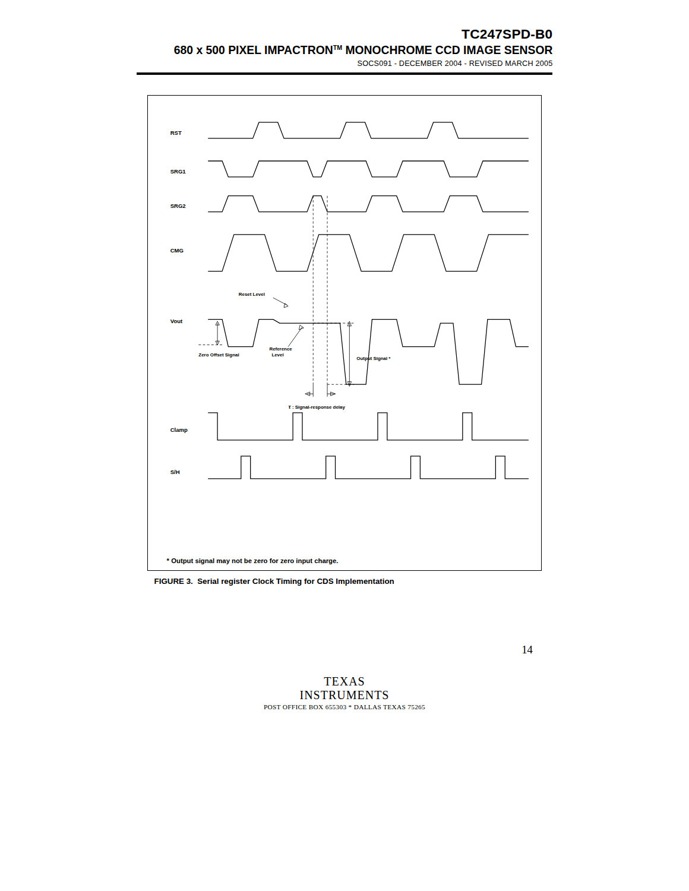TC247SPD-B0
680 x 500 PIXEL IMPACTRONTM MONOCHROME CCD IMAGE SENSOR
SOCS091 - DECEMBER 2004 - REVISED MARCH 2005
RST SRG1 SRG2 CMG Vout Reset Level Zero Offset Signal Reference Level Output Signal * τ : Signal-response delay Clamp S/H
* Output signal may not be zero for zero input charge.
FIGURE 3. Serial register Clock Timing for CDS Implementation
TEXAS
INSTRUMENTS
POST OFFICE BOX 655303 * DALLAS TEXAS 75265
14